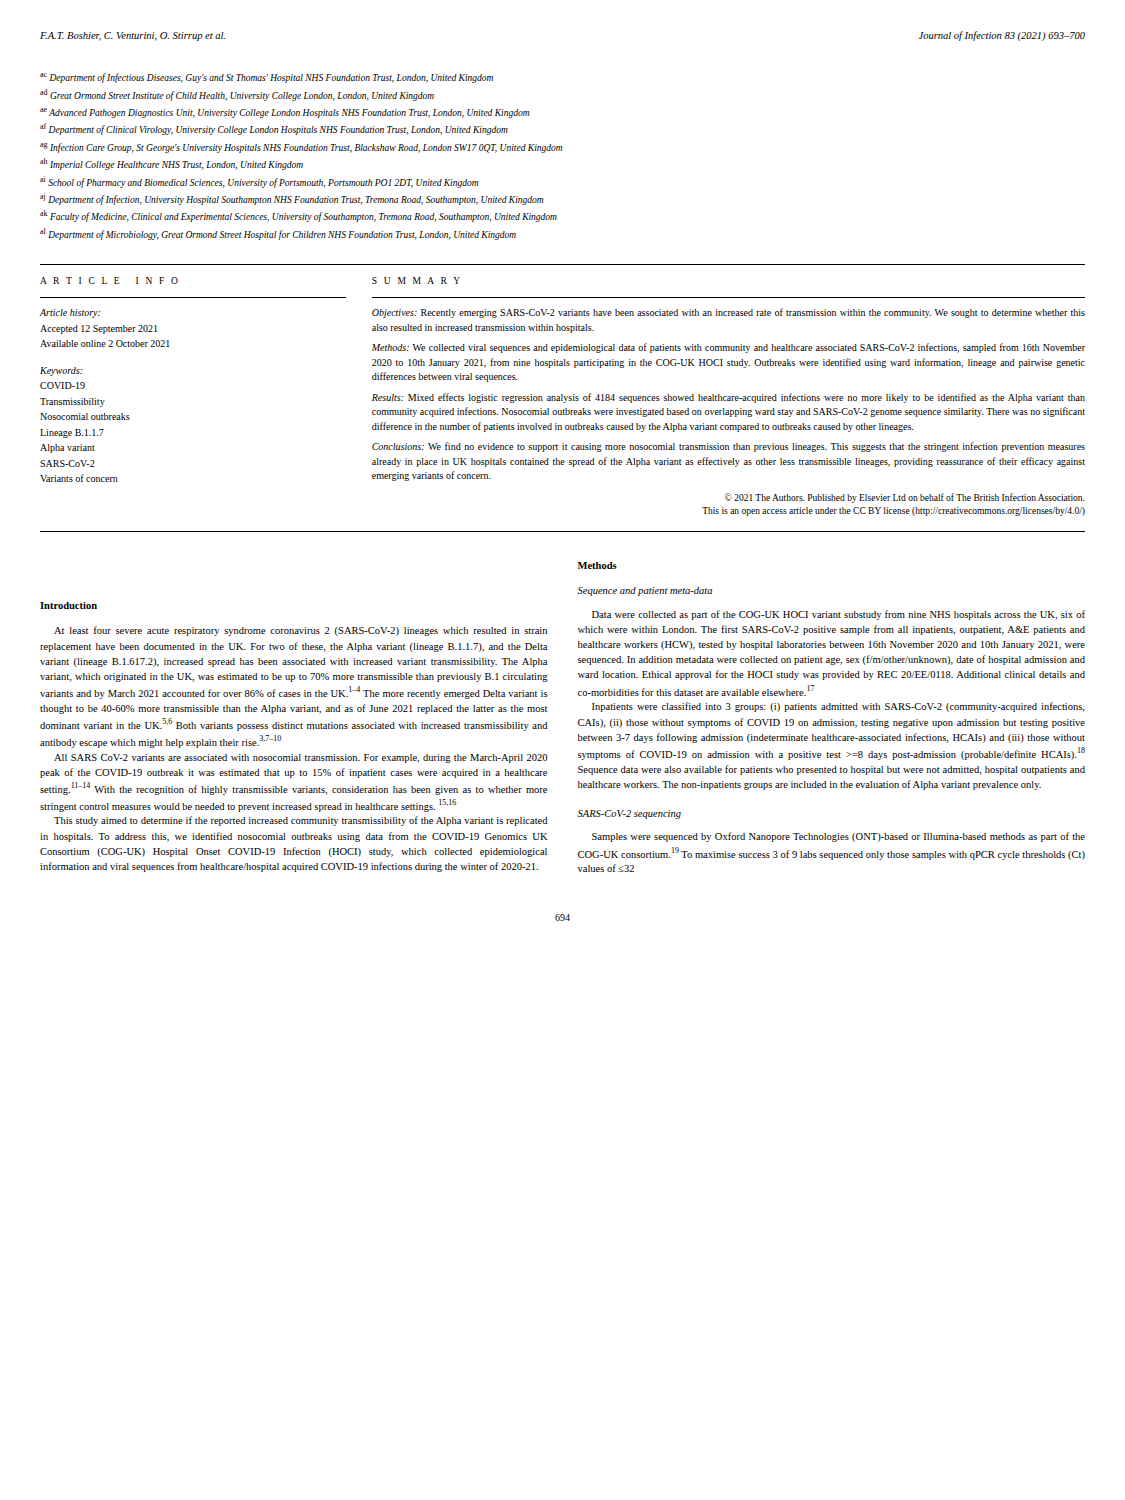F.A.T. Boshier, C. Venturini, O. Stirrup et al. Journal of Infection 83 (2021) 693–700
ac Department of Infectious Diseases, Guy's and St Thomas' Hospital NHS Foundation Trust, London, United Kingdom
ad Great Ormond Street Institute of Child Health, University College London, London, United Kingdom
ae Advanced Pathogen Diagnostics Unit, University College London Hospitals NHS Foundation Trust, London, United Kingdom
af Department of Clinical Virology, University College London Hospitals NHS Foundation Trust, London, United Kingdom
ag Infection Care Group, St George's University Hospitals NHS Foundation Trust, Blackshaw Road, London SW17 0QT, United Kingdom
ah Imperial College Healthcare NHS Trust, London, United Kingdom
ai School of Pharmacy and Biomedical Sciences, University of Portsmouth, Portsmouth PO1 2DT, United Kingdom
aj Department of Infection, University Hospital Southampton NHS Foundation Trust, Tremona Road, Southampton, United Kingdom
ak Faculty of Medicine, Clinical and Experimental Sciences, University of Southampton, Tremona Road, Southampton, United Kingdom
al Department of Microbiology, Great Ormond Street Hospital for Children NHS Foundation Trust, London, United Kingdom
A R T I C L E I N F O
Article history:
Accepted 12 September 2021
Available online 2 October 2021
Keywords:
COVID-19
Transmissibility
Nosocomial outbreaks
Lineage B.1.1.7
Alpha variant
SARS-CoV-2
Variants of concern
S U M M A R Y
Objectives: Recently emerging SARS-CoV-2 variants have been associated with an increased rate of transmission within the community. We sought to determine whether this also resulted in increased transmission within hospitals.
Methods: We collected viral sequences and epidemiological data of patients with community and healthcare associated SARS-CoV-2 infections, sampled from 16th November 2020 to 10th January 2021, from nine hospitals participating in the COG-UK HOCI study. Outbreaks were identified using ward information, lineage and pairwise genetic differences between viral sequences.
Results: Mixed effects logistic regression analysis of 4184 sequences showed healthcare-acquired infections were no more likely to be identified as the Alpha variant than community acquired infections. Nosocomial outbreaks were investigated based on overlapping ward stay and SARS-CoV-2 genome sequence similarity. There was no significant difference in the number of patients involved in outbreaks caused by the Alpha variant compared to outbreaks caused by other lineages.
Conclusions: We find no evidence to support it causing more nosocomial transmission than previous lineages. This suggests that the stringent infection prevention measures already in place in UK hospitals contained the spread of the Alpha variant as effectively as other less transmissible lineages, providing reassurance of their efficacy against emerging variants of concern.
© 2021 The Authors. Published by Elsevier Ltd on behalf of The British Infection Association.
This is an open access article under the CC BY license (http://creativecommons.org/licenses/by/4.0/)
Introduction
At least four severe acute respiratory syndrome coronavirus 2 (SARS-CoV-2) lineages which resulted in strain replacement have been documented in the UK. For two of these, the Alpha variant (lineage B.1.1.7), and the Delta variant (lineage B.1.617.2), increased spread has been associated with increased variant transmissibility. The Alpha variant, which originated in the UK, was estimated to be up to 70% more transmissible than previously B.1 circulating variants and by March 2021 accounted for over 86% of cases in the UK.1–4 The more recently emerged Delta variant is thought to be 40-60% more transmissible than the Alpha variant, and as of June 2021 replaced the latter as the most dominant variant in the UK.5,6 Both variants possess distinct mutations associated with increased transmissibility and antibody escape which might help explain their rise.3,7–10
All SARS CoV-2 variants are associated with nosocomial transmission. For example, during the March-April 2020 peak of the COVID-19 outbreak it was estimated that up to 15% of inpatient cases were acquired in a healthcare setting.11–14 With the recognition of highly transmissible variants, consideration has been given as to whether more stringent control measures would be needed to prevent increased spread in healthcare settings. 15,16
This study aimed to determine if the reported increased community transmissibility of the Alpha variant is replicated in hospitals. To address this, we identified nosocomial outbreaks using data from the COVID-19 Genomics UK Consortium (COG-UK) Hospital Onset COVID-19 Infection (HOCI) study, which collected epidemiological information and viral sequences from healthcare/hospital acquired COVID-19 infections during the winter of 2020-21.
Methods
Sequence and patient meta-data
Data were collected as part of the COG-UK HOCI variant substudy from nine NHS hospitals across the UK, six of which were within London. The first SARS-CoV-2 positive sample from all inpatients, outpatient, A&E patients and healthcare workers (HCW), tested by hospital laboratories between 16th November 2020 and 10th January 2021, were sequenced. In addition metadata were collected on patient age, sex (f/m/other/unknown), date of hospital admission and ward location. Ethical approval for the HOCI study was provided by REC 20/EE/0118. Additional clinical details and co-morbidities for this dataset are available elsewhere.17
Inpatients were classified into 3 groups: (i) patients admitted with SARS-CoV-2 (community-acquired infections, CAIs), (ii) those without symptoms of COVID 19 on admission, testing negative upon admission but testing positive between 3-7 days following admission (indeterminate healthcare-associated infections, HCAIs) and (iii) those without symptoms of COVID-19 on admission with a positive test >=8 days post-admission (probable/definite HCAIs).18 Sequence data were also available for patients who presented to hospital but were not admitted, hospital outpatients and healthcare workers. The non-inpatients groups are included in the evaluation of Alpha variant prevalence only.
SARS-CoV-2 sequencing
Samples were sequenced by Oxford Nanopore Technologies (ONT)-based or Illumina-based methods as part of the COG-UK consortium.19 To maximise success 3 of 9 labs sequenced only those samples with qPCR cycle thresholds (Ct) values of ≤32
694